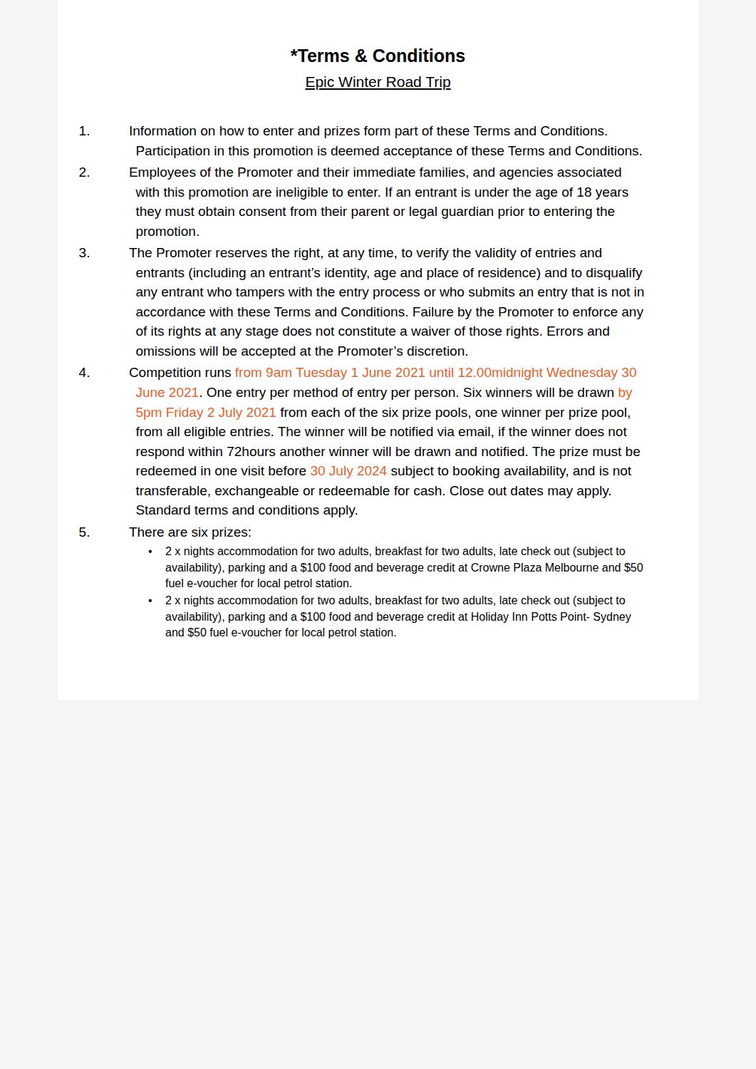*Terms & Conditions
Epic Winter Road Trip
1. Information on how to enter and prizes form part of these Terms and Conditions. Participation in this promotion is deemed acceptance of these Terms and Conditions.
2. Employees of the Promoter and their immediate families, and agencies associated with this promotion are ineligible to enter. If an entrant is under the age of 18 years they must obtain consent from their parent or legal guardian prior to entering the promotion.
3. The Promoter reserves the right, at any time, to verify the validity of entries and entrants (including an entrant’s identity, age and place of residence) and to disqualify any entrant who tampers with the entry process or who submits an entry that is not in accordance with these Terms and Conditions. Failure by the Promoter to enforce any of its rights at any stage does not constitute a waiver of those rights. Errors and omissions will be accepted at the Promoter’s discretion.
4. Competition runs from 9am Tuesday 1 June 2021 until 12.00midnight Wednesday 30 June 2021. One entry per method of entry per person. Six winners will be drawn by 5pm Friday 2 July 2021 from each of the six prize pools, one winner per prize pool, from all eligible entries. The winner will be notified via email, if the winner does not respond within 72hours another winner will be drawn and notified. The prize must be redeemed in one visit before 30 July 2024 subject to booking availability, and is not transferable, exchangeable or redeemable for cash. Close out dates may apply. Standard terms and conditions apply.
5. There are six prizes:
2 x nights accommodation for two adults, breakfast for two adults, late check out (subject to availability), parking and a $100 food and beverage credit at Crowne Plaza Melbourne and $50 fuel e-voucher for local petrol station.
2 x nights accommodation for two adults, breakfast for two adults, late check out (subject to availability), parking and a $100 food and beverage credit at Holiday Inn Potts Point- Sydney and $50 fuel e-voucher for local petrol station.